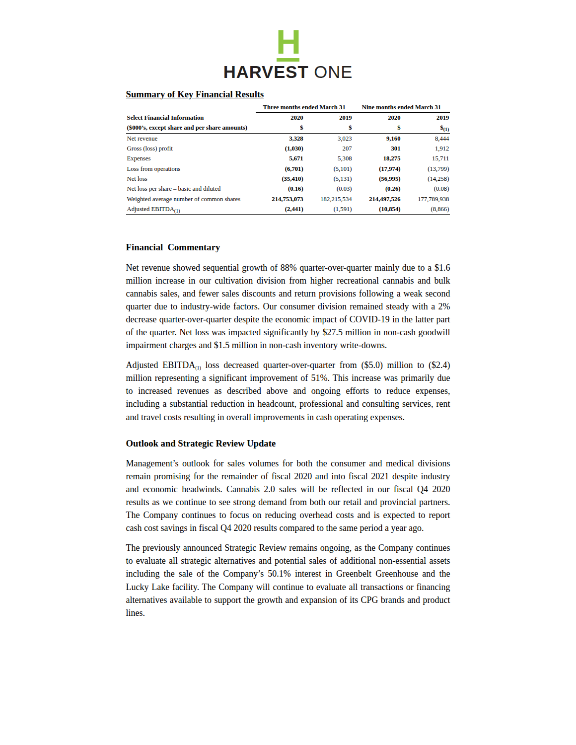H
HARVEST ONE
Summary of Key Financial Results
| | Three months ended March 31 | Nine months ended March 31 |
| Select Financial Information | 2020 | 2019 | 2020 | 2019 |
| ($000’s, except share and per share amounts) | $ | $ | $ | $ (1) |
| Net revenue | 3,328 | 3,023 | 9,160 | 8,444 |
| Gross (loss) profit | (1,030) | 207 | 301 | 1,912 |
| Expenses | 5,671 | 5,308 | 18,275 | 15,711 |
| Loss from operations | (6,701) | (5,101) | (17,974) | (13,799) |
| Net loss | (35,410) | (5,131) | (56,995) | (14,258) |
| Net loss per share – basic and diluted | (0.16) | (0.03) | (0.26) | (0.08) |
| Weighted average number of common shares | 214,753,073 | 182,215,534 | 214,497,526 | 177,789,938 |
| Adjusted EBITDA (1) | (2,441) | (1,591) | (10,854) | (8,866) |
Financial Commentary
Net revenue showed sequential growth of 88% quarter-over-quarter mainly due to a $1.6 million increase in our cultivation division from higher recreational cannabis and bulk cannabis sales, and fewer sales discounts and return provisions following a weak second quarter due to industry-wide factors. Our consumer division remained steady with a 2% decrease quarter-over-quarter despite the economic impact of COVID-19 in the latter part of the quarter. Net loss was impacted significantly by $27.5 million in non-cash goodwill impairment charges and $1.5 million in non-cash inventory write-downs.
Adjusted EBITDA(1) loss decreased quarter-over-quarter from ($5.0) million to ($2.4) million representing a significant improvement of 51%. This increase was primarily due to increased revenues as described above and ongoing efforts to reduce expenses, including a substantial reduction in headcount, professional and consulting services, rent and travel costs resulting in overall improvements in cash operating expenses.
Outlook and Strategic Review Update
Management’s outlook for sales volumes for both the consumer and medical divisions remain promising for the remainder of fiscal 2020 and into fiscal 2021 despite industry and economic headwinds. Cannabis 2.0 sales will be reflected in our fiscal Q4 2020 results as we continue to see strong demand from both our retail and provincial partners. The Company continues to focus on reducing overhead costs and is expected to report cash cost savings in fiscal Q4 2020 results compared to the same period a year ago.
The previously announced Strategic Review remains ongoing, as the Company continues to evaluate all strategic alternatives and potential sales of additional non-essential assets including the sale of the Company’s 50.1% interest in Greenbelt Greenhouse and the Lucky Lake facility. The Company will continue to evaluate all transactions or financing alternatives available to support the growth and expansion of its CPG brands and product lines.